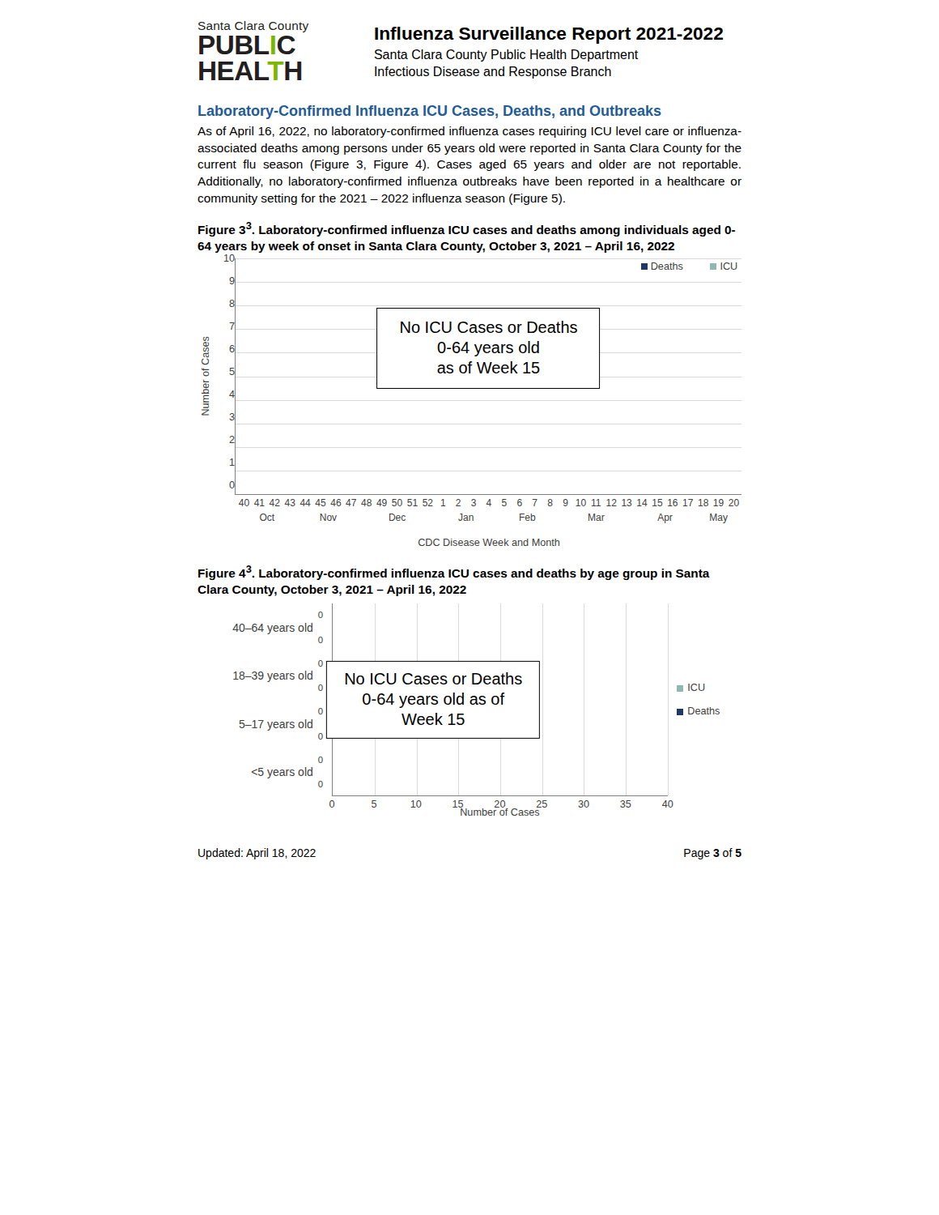Santa Clara County
PUBLIC
HEALTH
Influenza Surveillance Report 2021-2022
Santa Clara County Public Health Department
Infectious Disease and Response Branch
Laboratory-Confirmed Influenza ICU Cases, Deaths, and Outbreaks
As of April 16, 2022, no laboratory-confirmed influenza cases requiring ICU level care or influenza-associated deaths among persons under 65 years old were reported in Santa Clara County for the current flu season (Figure 3, Figure 4). Cases aged 65 years and older are not reportable. Additionally, no laboratory-confirmed influenza outbreaks have been reported in a healthcare or community setting for the 2021 – 2022 influenza season (Figure 5).
Figure 33. Laboratory-confirmed influenza ICU cases and deaths among individuals aged 0-64 years by week of onset in Santa Clara County, October 3, 2021 – April 16, 2022
Number of Cases
10
9
8
7
6
5
4
3
2
1
0
Deaths ICU
No ICU Cases or Deaths
0-64 years old
as of Week 15
40414243 44454647 4849505152 1234 5678 910111213 14151617 181920
Oct Nov Dec Jan Feb Mar Apr May
CDC Disease Week and Month
Figure 43. Laboratory-confirmed influenza ICU cases and deaths by age group in Santa Clara County, October 3, 2021 – April 16, 2022
40–64 years old
18–39 years old
5–17 years old
<5 years old
00
00
00
00
No ICU Cases or Deaths
0-64 years old as of
Week 15
ICU Deaths
0 5 10 15 20 25 30 35 40
Number of Cases
Updated: April 18, 2022
Page 3 of 5